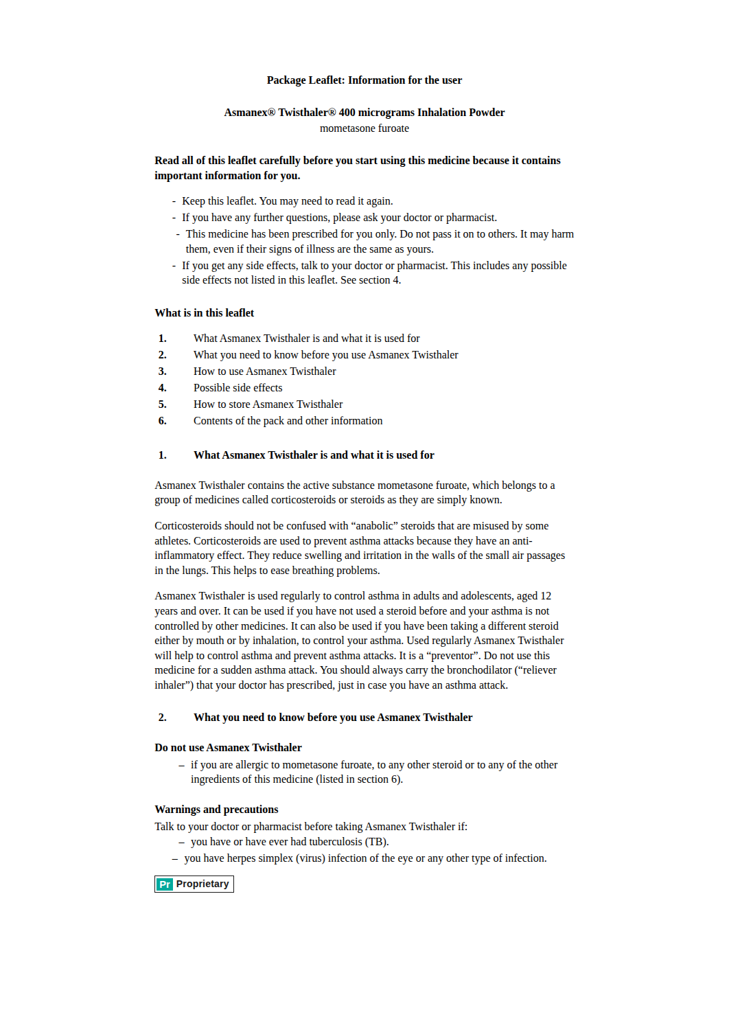Package Leaflet: Information for the user
Asmanex® Twisthaler® 400 micrograms Inhalation Powder
mometasone furoate
Read all of this leaflet carefully before you start using this medicine because it contains important information for you.
Keep this leaflet. You may need to read it again.
If you have any further questions, please ask your doctor or pharmacist.
This medicine has been prescribed for you only. Do not pass it on to others. It may harm them, even if their signs of illness are the same as yours.
If you get any side effects, talk to your doctor or pharmacist. This includes any possible side effects not listed in this leaflet. See section 4.
What is in this leaflet
| 1. | What Asmanex Twisthaler is and what it is used for |
| 2. | What you need to know before you use Asmanex Twisthaler |
| 3. | How to use Asmanex Twisthaler |
| 4. | Possible side effects |
| 5. | How to store Asmanex Twisthaler |
| 6. | Contents of the pack and other information |
| 1. | What Asmanex Twisthaler is and what it is used for |
Asmanex Twisthaler contains the active substance mometasone furoate, which belongs to a group of medicines called corticosteroids or steroids as they are simply known.
Corticosteroids should not be confused with “anabolic” steroids that are misused by some athletes. Corticosteroids are used to prevent asthma attacks because they have an anti-inflammatory effect. They reduce swelling and irritation in the walls of the small air passages in the lungs. This helps to ease breathing problems.
Asmanex Twisthaler is used regularly to control asthma in adults and adolescents, aged 12 years and over. It can be used if you have not used a steroid before and your asthma is not controlled by other medicines. It can also be used if you have been taking a different steroid either by mouth or by inhalation, to control your asthma. Used regularly Asmanex Twisthaler will help to control asthma and prevent asthma attacks. It is a “preventor”. Do not use this medicine for a sudden asthma attack. You should always carry the bronchodilator (“reliever inhaler”) that your doctor has prescribed, just in case you have an asthma attack.
| 2. | What you need to know before you use Asmanex Twisthaler |
Do not use Asmanex Twisthaler
if you are allergic to mometasone furoate, to any other steroid or to any of the other ingredients of this medicine (listed in section 6).
Warnings and precautions
Talk to your doctor or pharmacist before taking Asmanex Twisthaler if:
you have or have ever had tuberculosis (TB).
you have herpes simplex (virus) infection of the eye or any other type of infection.
Pr Proprietary